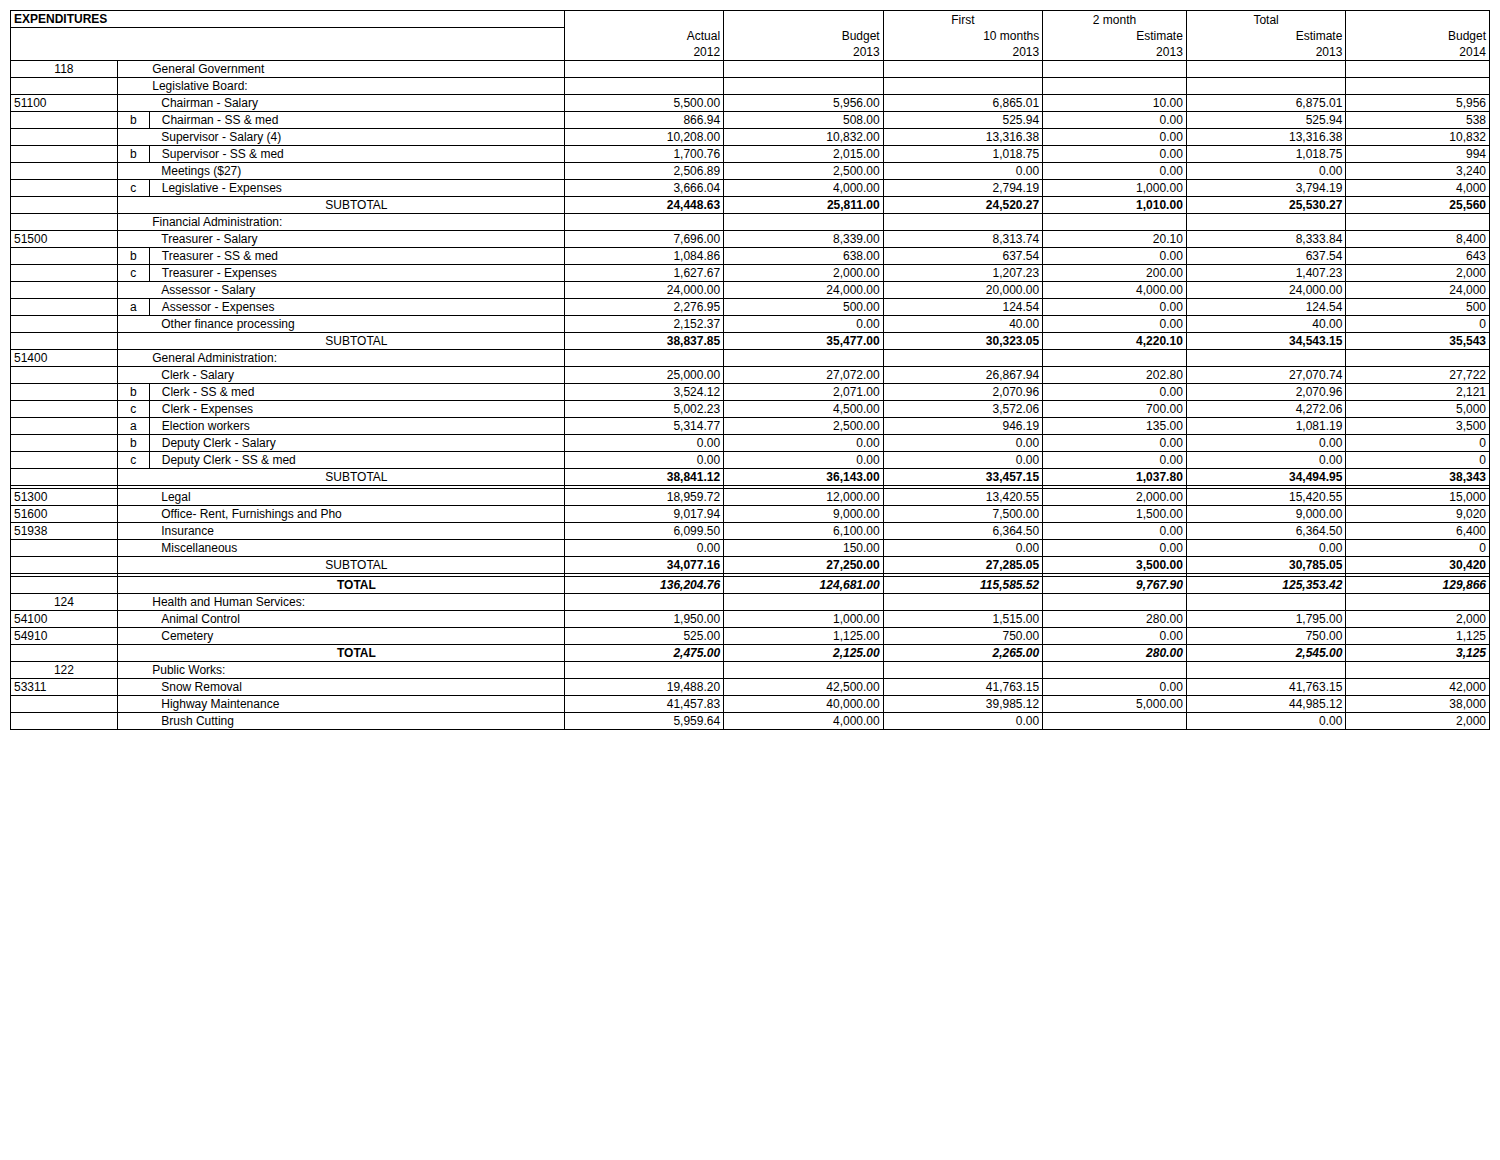| EXPENDITURES | | | | | First | 2 month | Total | |
| | | | Actual | Budget | 10 months | Estimate | Estimate | Budget |
| | | | 2012 | 2013 | 2013 | 2013 | 2013 | 2014 |
| 118 | | General Government | | | | | | |
| | | Legislative Board: | | | | | | |
| 51100 | | Chairman - Salary | 5,500.00 | 5,956.00 | 6,865.01 | 10.00 | 6,875.01 | 5,956 |
| | b | Chairman - SS & med | 866.94 | 508.00 | 525.94 | 0.00 | 525.94 | 538 |
| | | Supervisor - Salary (4) | 10,208.00 | 10,832.00 | 13,316.38 | 0.00 | 13,316.38 | 10,832 |
| | b | Supervisor - SS & med | 1,700.76 | 2,015.00 | 1,018.75 | 0.00 | 1,018.75 | 994 |
| | | Meetings ($27) | 2,506.89 | 2,500.00 | 0.00 | 0.00 | 0.00 | 3,240 |
| | c | Legislative - Expenses | 3,666.04 | 4,000.00 | 2,794.19 | 1,000.00 | 3,794.19 | 4,000 |
| | | SUBTOTAL | 24,448.63 | 25,811.00 | 24,520.27 | 1,010.00 | 25,530.27 | 25,560 |
| | | Financial Administration: | | | | | | |
| 51500 | | Treasurer - Salary | 7,696.00 | 8,339.00 | 8,313.74 | 20.10 | 8,333.84 | 8,400 |
| | b | Treasurer - SS & med | 1,084.86 | 638.00 | 637.54 | 0.00 | 637.54 | 643 |
| | c | Treasurer - Expenses | 1,627.67 | 2,000.00 | 1,207.23 | 200.00 | 1,407.23 | 2,000 |
| | | Assessor - Salary | 24,000.00 | 24,000.00 | 20,000.00 | 4,000.00 | 24,000.00 | 24,000 |
| | a | Assessor - Expenses | 2,276.95 | 500.00 | 124.54 | 0.00 | 124.54 | 500 |
| | | Other finance processing | 2,152.37 | 0.00 | 40.00 | 0.00 | 40.00 | 0 |
| | | SUBTOTAL | 38,837.85 | 35,477.00 | 30,323.05 | 4,220.10 | 34,543.15 | 35,543 |
| 51400 | | General Administration: | | | | | | |
| | | Clerk - Salary | 25,000.00 | 27,072.00 | 26,867.94 | 202.80 | 27,070.74 | 27,722 |
| | b | Clerk - SS & med | 3,524.12 | 2,071.00 | 2,070.96 | 0.00 | 2,070.96 | 2,121 |
| | c | Clerk - Expenses | 5,002.23 | 4,500.00 | 3,572.06 | 700.00 | 4,272.06 | 5,000 |
| | a | Election workers | 5,314.77 | 2,500.00 | 946.19 | 135.00 | 1,081.19 | 3,500 |
| | b | Deputy Clerk - Salary | 0.00 | 0.00 | 0.00 | 0.00 | 0.00 | 0 |
| | c | Deputy Clerk - SS & med | 0.00 | 0.00 | 0.00 | 0.00 | 0.00 | 0 |
| | | SUBTOTAL | 38,841.12 | 36,143.00 | 33,457.15 | 1,037.80 | 34,494.95 | 38,343 |
| 51300 | | Legal | 18,959.72 | 12,000.00 | 13,420.55 | 2,000.00 | 15,420.55 | 15,000 |
| 51600 | | Office- Rent, Furnishings and Pho | 9,017.94 | 9,000.00 | 7,500.00 | 1,500.00 | 9,000.00 | 9,020 |
| 51938 | | Insurance | 6,099.50 | 6,100.00 | 6,364.50 | 0.00 | 6,364.50 | 6,400 |
| | | Miscellaneous | 0.00 | 150.00 | 0.00 | 0.00 | 0.00 | 0 |
| | | SUBTOTAL | 34,077.16 | 27,250.00 | 27,285.05 | 3,500.00 | 30,785.05 | 30,420 |
| | | TOTAL | 136,204.76 | 124,681.00 | 115,585.52 | 9,767.90 | 125,353.42 | 129,866 |
| 124 | | Health and Human Services: | | | | | | |
| 54100 | | Animal Control | 1,950.00 | 1,000.00 | 1,515.00 | 280.00 | 1,795.00 | 2,000 |
| 54910 | | Cemetery | 525.00 | 1,125.00 | 750.00 | 0.00 | 750.00 | 1,125 |
| | | TOTAL | 2,475.00 | 2,125.00 | 2,265.00 | 280.00 | 2,545.00 | 3,125 |
| 122 | | Public Works: | | | | | | |
| 53311 | | Snow Removal | 19,488.20 | 42,500.00 | 41,763.15 | 0.00 | 41,763.15 | 42,000 |
| | | Highway Maintenance | 41,457.83 | 40,000.00 | 39,985.12 | 5,000.00 | 44,985.12 | 38,000 |
| | | Brush Cutting | 5,959.64 | 4,000.00 | 0.00 | | 0.00 | 2,000 |